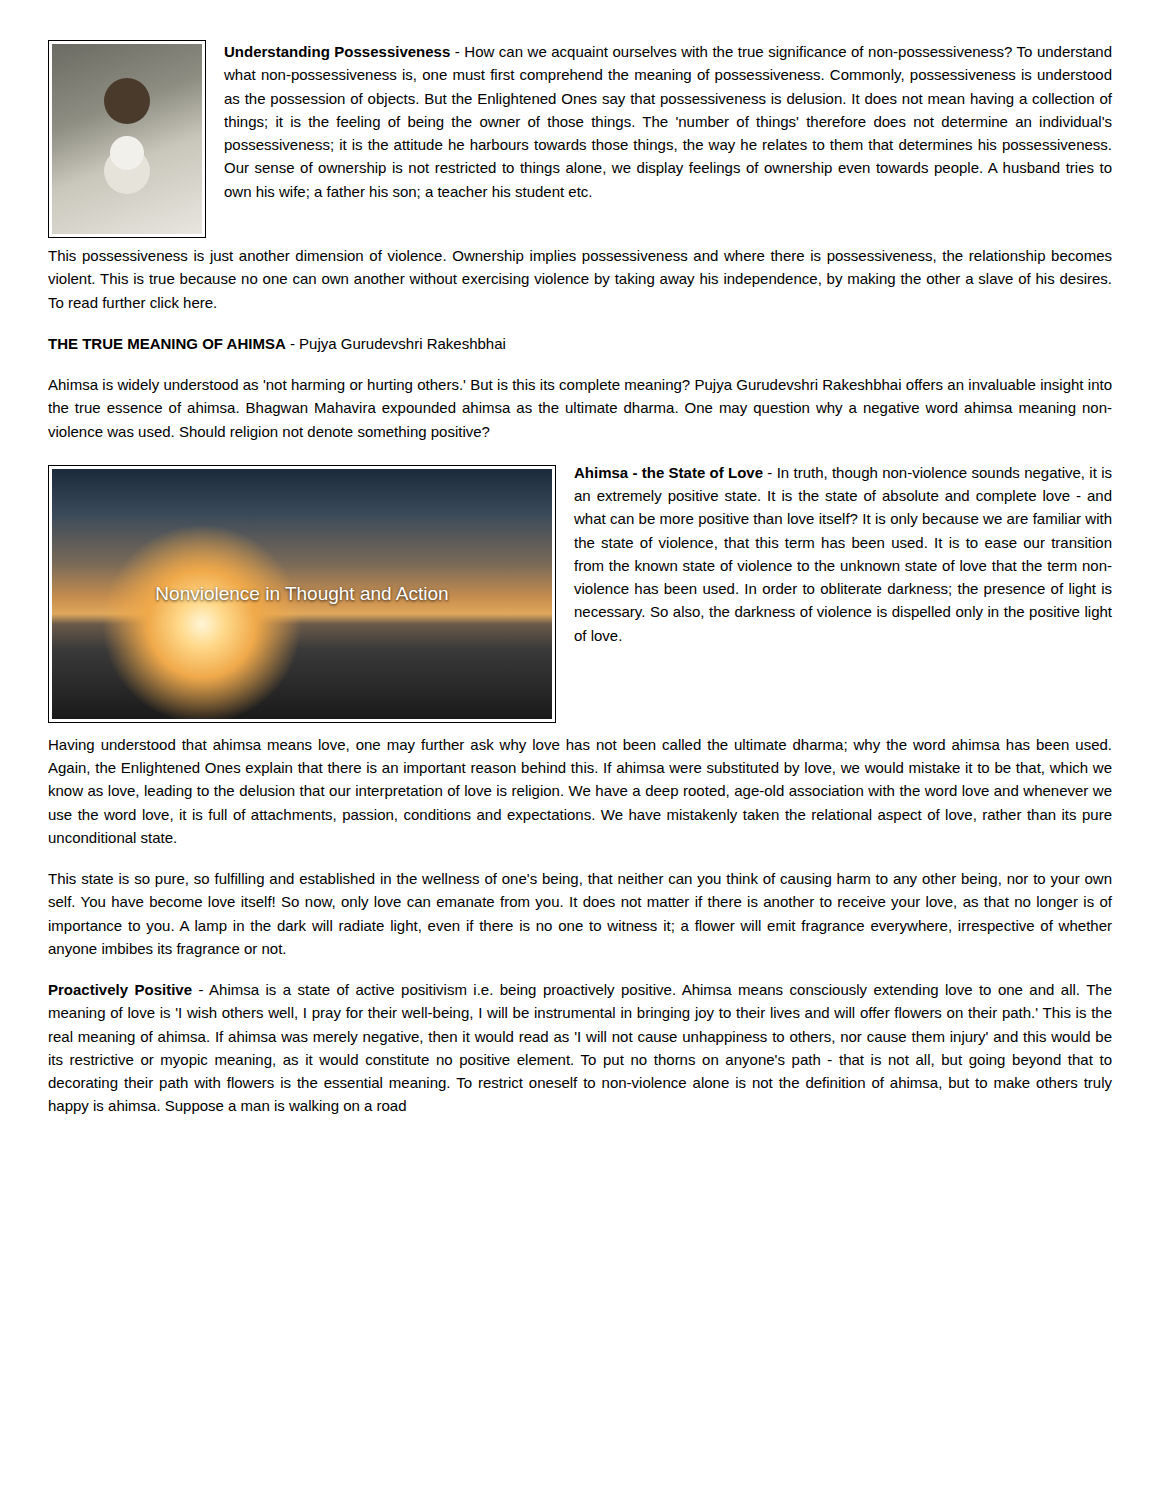Understanding Possessiveness - How can we acquaint ourselves with the true significance of non-possessiveness? To understand what non-possessiveness is, one must first comprehend the meaning of possessiveness. Commonly, possessiveness is understood as the possession of objects. But the Enlightened Ones say that possessiveness is delusion. It does not mean having a collection of things; it is the feeling of being the owner of those things. The 'number of things' therefore does not determine an individual's possessiveness; it is the attitude he harbours towards those things, the way he relates to them that determines his possessiveness. Our sense of ownership is not restricted to things alone, we display feelings of ownership even towards people. A husband tries to own his wife; a father his son; a teacher his student etc.
This possessiveness is just another dimension of violence. Ownership implies possessiveness and where there is possessiveness, the relationship becomes violent. This is true because no one can own another without exercising violence by taking away his independence, by making the other a slave of his desires. To read further click here.
THE TRUE MEANING OF AHIMSA - Pujya Gurudevshri Rakeshbhai
Ahimsa is widely understood as 'not harming or hurting others.' But is this its complete meaning? Pujya Gurudevshri Rakeshbhai offers an invaluable insight into the true essence of ahimsa. Bhagwan Mahavira expounded ahimsa as the ultimate dharma. One may question why a negative word ahimsa meaning non-violence was used. Should religion not denote something positive?
Nonviolence in Thought and Action
Ahimsa - the State of Love - In truth, though non-violence sounds negative, it is an extremely positive state. It is the state of absolute and complete love - and what can be more positive than love itself? It is only because we are familiar with the state of violence, that this term has been used. It is to ease our transition from the known state of violence to the unknown state of love that the term non-violence has been used. In order to obliterate darkness; the presence of light is necessary. So also, the darkness of violence is dispelled only in the positive light of love.
Having understood that ahimsa means love, one may further ask why love has not been called the ultimate dharma; why the word ahimsa has been used. Again, the Enlightened Ones explain that there is an important reason behind this. If ahimsa were substituted by love, we would mistake it to be that, which we know as love, leading to the delusion that our interpretation of love is religion. We have a deep rooted, age-old association with the word love and whenever we use the word love, it is full of attachments, passion, conditions and expectations. We have mistakenly taken the relational aspect of love, rather than its pure unconditional state.
This state is so pure, so fulfilling and established in the wellness of one's being, that neither can you think of causing harm to any other being, nor to your own self. You have become love itself! So now, only love can emanate from you. It does not matter if there is another to receive your love, as that no longer is of importance to you. A lamp in the dark will radiate light, even if there is no one to witness it; a flower will emit fragrance everywhere, irrespective of whether anyone imbibes its fragrance or not.
Proactively Positive - Ahimsa is a state of active positivism i.e. being proactively positive. Ahimsa means consciously extending love to one and all. The meaning of love is 'I wish others well, I pray for their well-being, I will be instrumental in bringing joy to their lives and will offer flowers on their path.' This is the real meaning of ahimsa. If ahimsa was merely negative, then it would read as 'I will not cause unhappiness to others, nor cause them injury' and this would be its restrictive or myopic meaning, as it would constitute no positive element. To put no thorns on anyone's path - that is not all, but going beyond that to decorating their path with flowers is the essential meaning. To restrict oneself to non-violence alone is not the definition of ahimsa, but to make others truly happy is ahimsa. Suppose a man is walking on a road